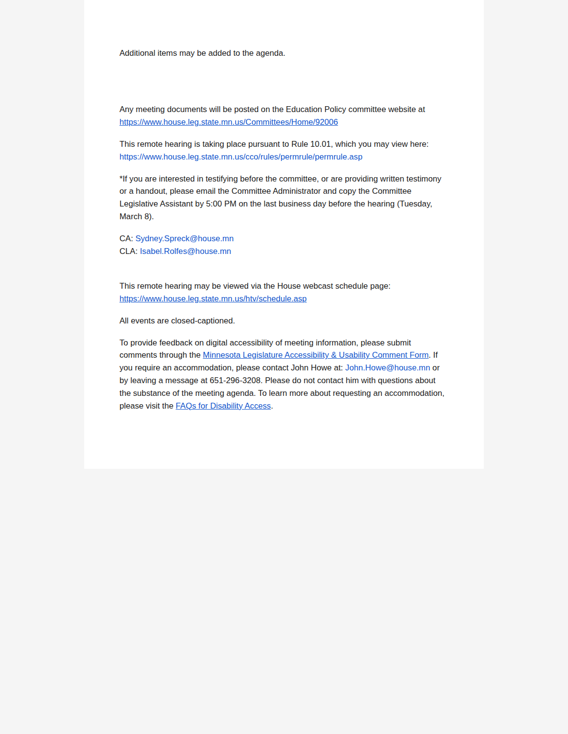Additional items may be added to the agenda.
Any meeting documents will be posted on the Education Policy committee website at
https://www.house.leg.state.mn.us/Committees/Home/92006
This remote hearing is taking place pursuant to Rule 10.01, which you may view here:
https://www.house.leg.state.mn.us/cco/rules/permrule/permrule.asp
*If you are interested in testifying before the committee, or are providing written testimony or a handout, please email the Committee Administrator and copy the Committee Legislative Assistant by 5:00 PM on the last business day before the hearing (Tuesday, March 8).
CA: Sydney.Spreck@house.mn
CLA: Isabel.Rolfes@house.mn
This remote hearing may be viewed via the House webcast schedule page:
https://www.house.leg.state.mn.us/htv/schedule.asp
All events are closed-captioned.
To provide feedback on digital accessibility of meeting information, please submit comments through the Minnesota Legislature Accessibility & Usability Comment Form. If you require an accommodation, please contact John Howe at: John.Howe@house.mn or by leaving a message at 651-296-3208. Please do not contact him with questions about the substance of the meeting agenda. To learn more about requesting an accommodation, please visit the FAQs for Disability Access.